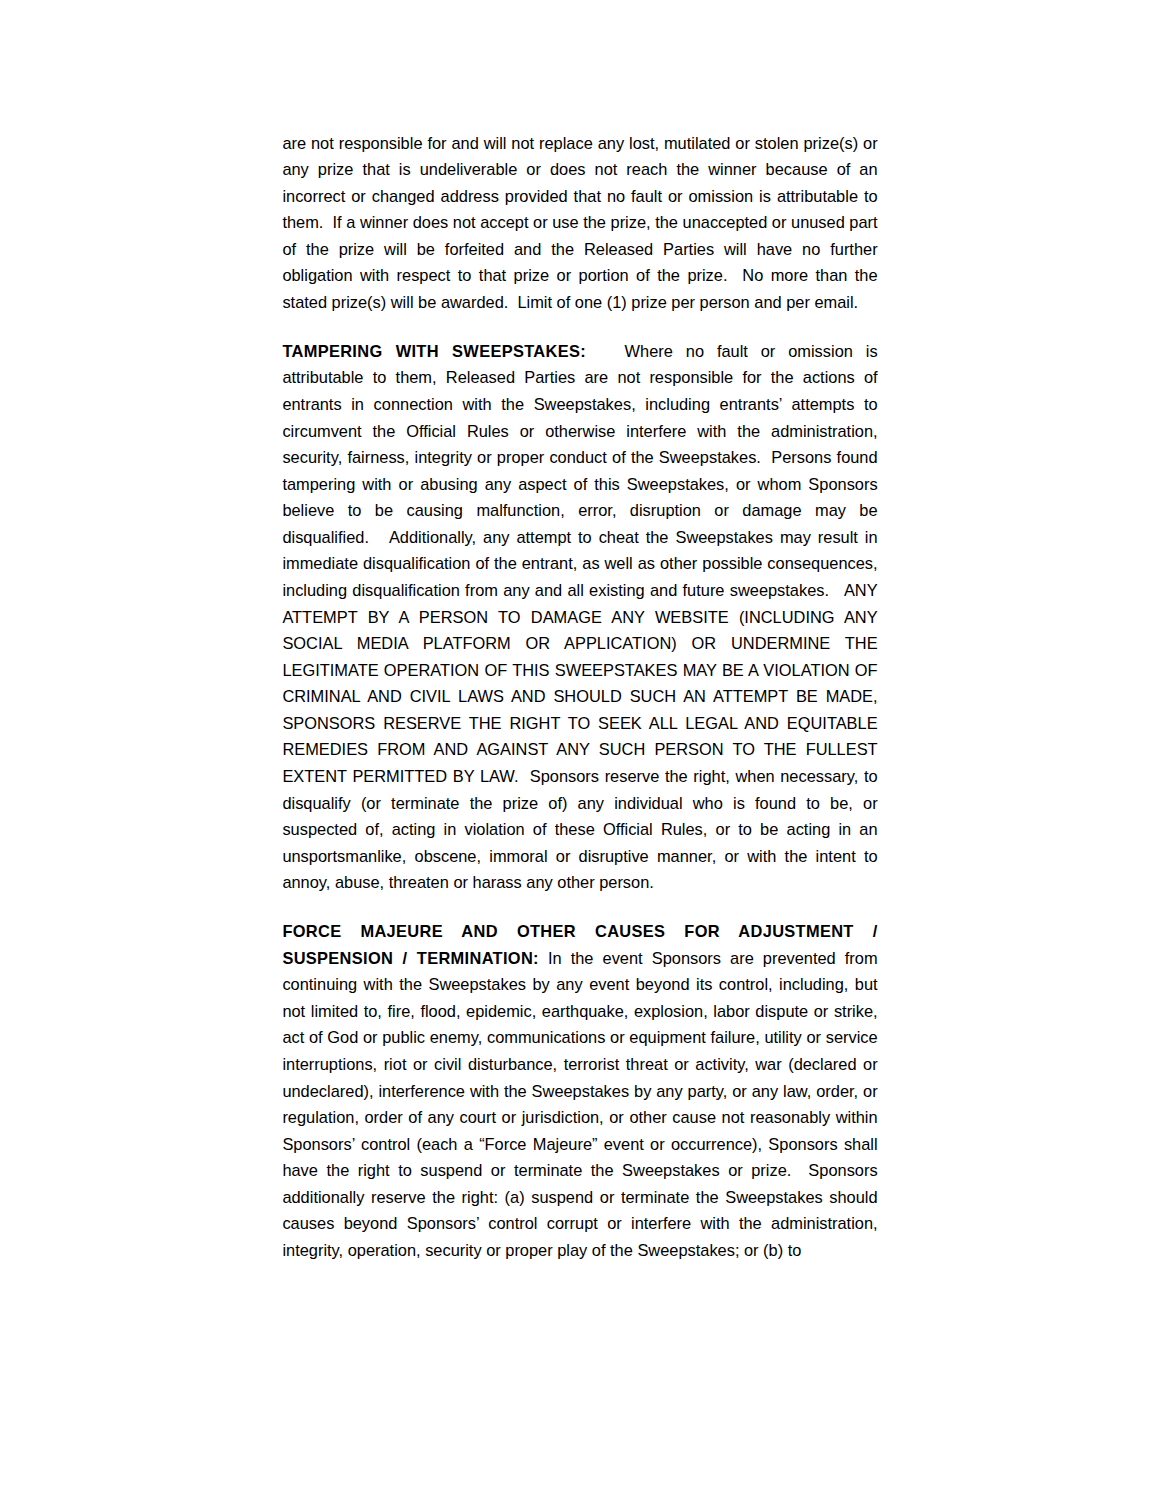are not responsible for and will not replace any lost, mutilated or stolen prize(s) or any prize that is undeliverable or does not reach the winner because of an incorrect or changed address provided that no fault or omission is attributable to them. If a winner does not accept or use the prize, the unaccepted or unused part of the prize will be forfeited and the Released Parties will have no further obligation with respect to that prize or portion of the prize. No more than the stated prize(s) will be awarded. Limit of one (1) prize per person and per email.
TAMPERING WITH SWEEPSTAKES: Where no fault or omission is attributable to them, Released Parties are not responsible for the actions of entrants in connection with the Sweepstakes, including entrants’ attempts to circumvent the Official Rules or otherwise interfere with the administration, security, fairness, integrity or proper conduct of the Sweepstakes. Persons found tampering with or abusing any aspect of this Sweepstakes, or whom Sponsors believe to be causing malfunction, error, disruption or damage may be disqualified. Additionally, any attempt to cheat the Sweepstakes may result in immediate disqualification of the entrant, as well as other possible consequences, including disqualification from any and all existing and future sweepstakes. ANY ATTEMPT BY A PERSON TO DAMAGE ANY WEBSITE (INCLUDING ANY SOCIAL MEDIA PLATFORM OR APPLICATION) OR UNDERMINE THE LEGITIMATE OPERATION OF THIS SWEEPSTAKES MAY BE A VIOLATION OF CRIMINAL AND CIVIL LAWS AND SHOULD SUCH AN ATTEMPT BE MADE, SPONSORS RESERVE THE RIGHT TO SEEK ALL LEGAL AND EQUITABLE REMEDIES FROM AND AGAINST ANY SUCH PERSON TO THE FULLEST EXTENT PERMITTED BY LAW. Sponsors reserve the right, when necessary, to disqualify (or terminate the prize of) any individual who is found to be, or suspected of, acting in violation of these Official Rules, or to be acting in an unsportsmanlike, obscene, immoral or disruptive manner, or with the intent to annoy, abuse, threaten or harass any other person.
FORCE MAJEURE AND OTHER CAUSES FOR ADJUSTMENT / SUSPENSION / TERMINATION: In the event Sponsors are prevented from continuing with the Sweepstakes by any event beyond its control, including, but not limited to, fire, flood, epidemic, earthquake, explosion, labor dispute or strike, act of God or public enemy, communications or equipment failure, utility or service interruptions, riot or civil disturbance, terrorist threat or activity, war (declared or undeclared), interference with the Sweepstakes by any party, or any law, order, or regulation, order of any court or jurisdiction, or other cause not reasonably within Sponsors’ control (each a “Force Majeure” event or occurrence), Sponsors shall have the right to suspend or terminate the Sweepstakes or prize. Sponsors additionally reserve the right: (a) suspend or terminate the Sweepstakes should causes beyond Sponsors’ control corrupt or interfere with the administration, integrity, operation, security or proper play of the Sweepstakes; or (b) to